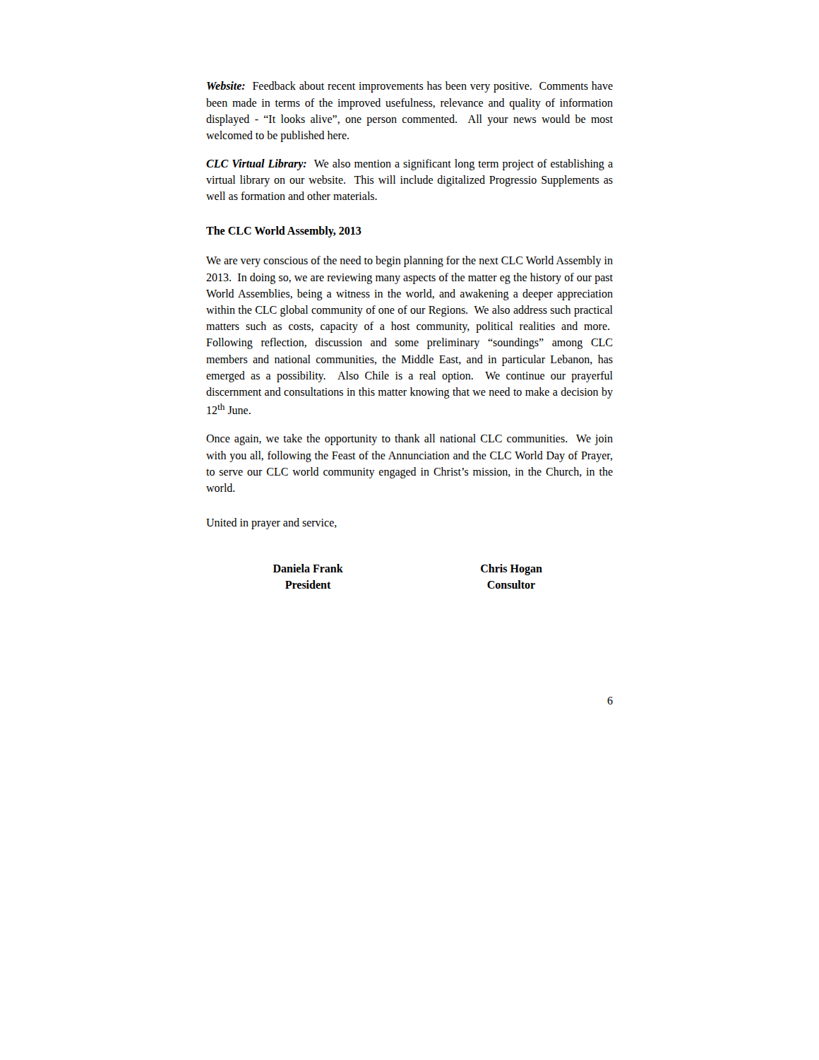Website: Feedback about recent improvements has been very positive. Comments have been made in terms of the improved usefulness, relevance and quality of information displayed - “It looks alive”, one person commented. All your news would be most welcomed to be published here.
CLC Virtual Library: We also mention a significant long term project of establishing a virtual library on our website. This will include digitalized Progressio Supplements as well as formation and other materials.
The CLC World Assembly, 2013
We are very conscious of the need to begin planning for the next CLC World Assembly in 2013. In doing so, we are reviewing many aspects of the matter eg the history of our past World Assemblies, being a witness in the world, and awakening a deeper appreciation within the CLC global community of one of our Regions. We also address such practical matters such as costs, capacity of a host community, political realities and more. Following reflection, discussion and some preliminary “soundings” among CLC members and national communities, the Middle East, and in particular Lebanon, has emerged as a possibility. Also Chile is a real option. We continue our prayerful discernment and consultations in this matter knowing that we need to make a decision by 12th June.
Once again, we take the opportunity to thank all national CLC communities. We join with you all, following the Feast of the Annunciation and the CLC World Day of Prayer, to serve our CLC world community engaged in Christ’s mission, in the Church, in the world.
United in prayer and service,
| Daniela Frank President | Chris Hogan Consultor |
6